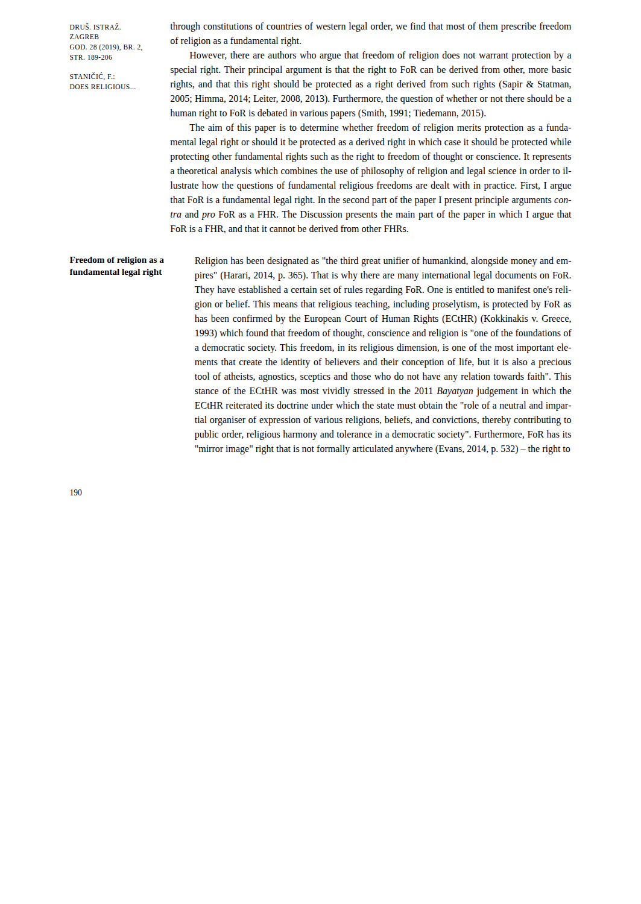DRUŠ. ISTRAŽ. ZAGREB
GOD. 28 (2019), BR. 2,
STR. 189-206
STANIČIĆ, F.:
DOES RELIGIOUS...
through constitutions of countries of western legal order, we find that most of them prescribe freedom of religion as a fundamental right.
However, there are authors who argue that freedom of religion does not warrant protection by a special right. Their principal argument is that the right to FoR can be derived from other, more basic rights, and that this right should be protected as a right derived from such rights (Sapir & Statman, 2005; Himma, 2014; Leiter, 2008, 2013). Furthermore, the question of whether or not there should be a human right to FoR is debated in various papers (Smith, 1991; Tiedemann, 2015).
The aim of this paper is to determine whether freedom of religion merits protection as a fundamental legal right or should it be protected as a derived right in which case it should be protected while protecting other fundamental rights such as the right to freedom of thought or conscience. It represents a theoretical analysis which combines the use of philosophy of religion and legal science in order to illustrate how the questions of fundamental religious freedoms are dealt with in practice. First, I argue that FoR is a fundamental legal right. In the second part of the paper I present principle arguments contra and pro FoR as a FHR. The Discussion presents the main part of the paper in which I argue that FoR is a FHR, and that it cannot be derived from other FHRs.
Freedom of religion as a fundamental legal right
Religion has been designated as "the third great unifier of humankind, alongside money and empires" (Harari, 2014, p. 365). That is why there are many international legal documents on FoR. They have established a certain set of rules regarding FoR. One is entitled to manifest one's religion or belief. This means that religious teaching, including proselytism, is protected by FoR as has been confirmed by the European Court of Human Rights (ECtHR) (Kokkinakis v. Greece, 1993) which found that freedom of thought, conscience and religion is "one of the foundations of a democratic society. This freedom, in its religious dimension, is one of the most important elements that create the identity of believers and their conception of life, but it is also a precious tool of atheists, agnostics, sceptics and those who do not have any relation towards faith". This stance of the ECtHR was most vividly stressed in the 2011 Bayatyan judgement in which the ECtHR reiterated its doctrine under which the state must obtain the "role of a neutral and impartial organiser of expression of various religions, beliefs, and convictions, thereby contributing to public order, religious harmony and tolerance in a democratic society". Furthermore, FoR has its "mirror image" right that is not formally articulated anywhere (Evans, 2014, p. 532) – the right to
190